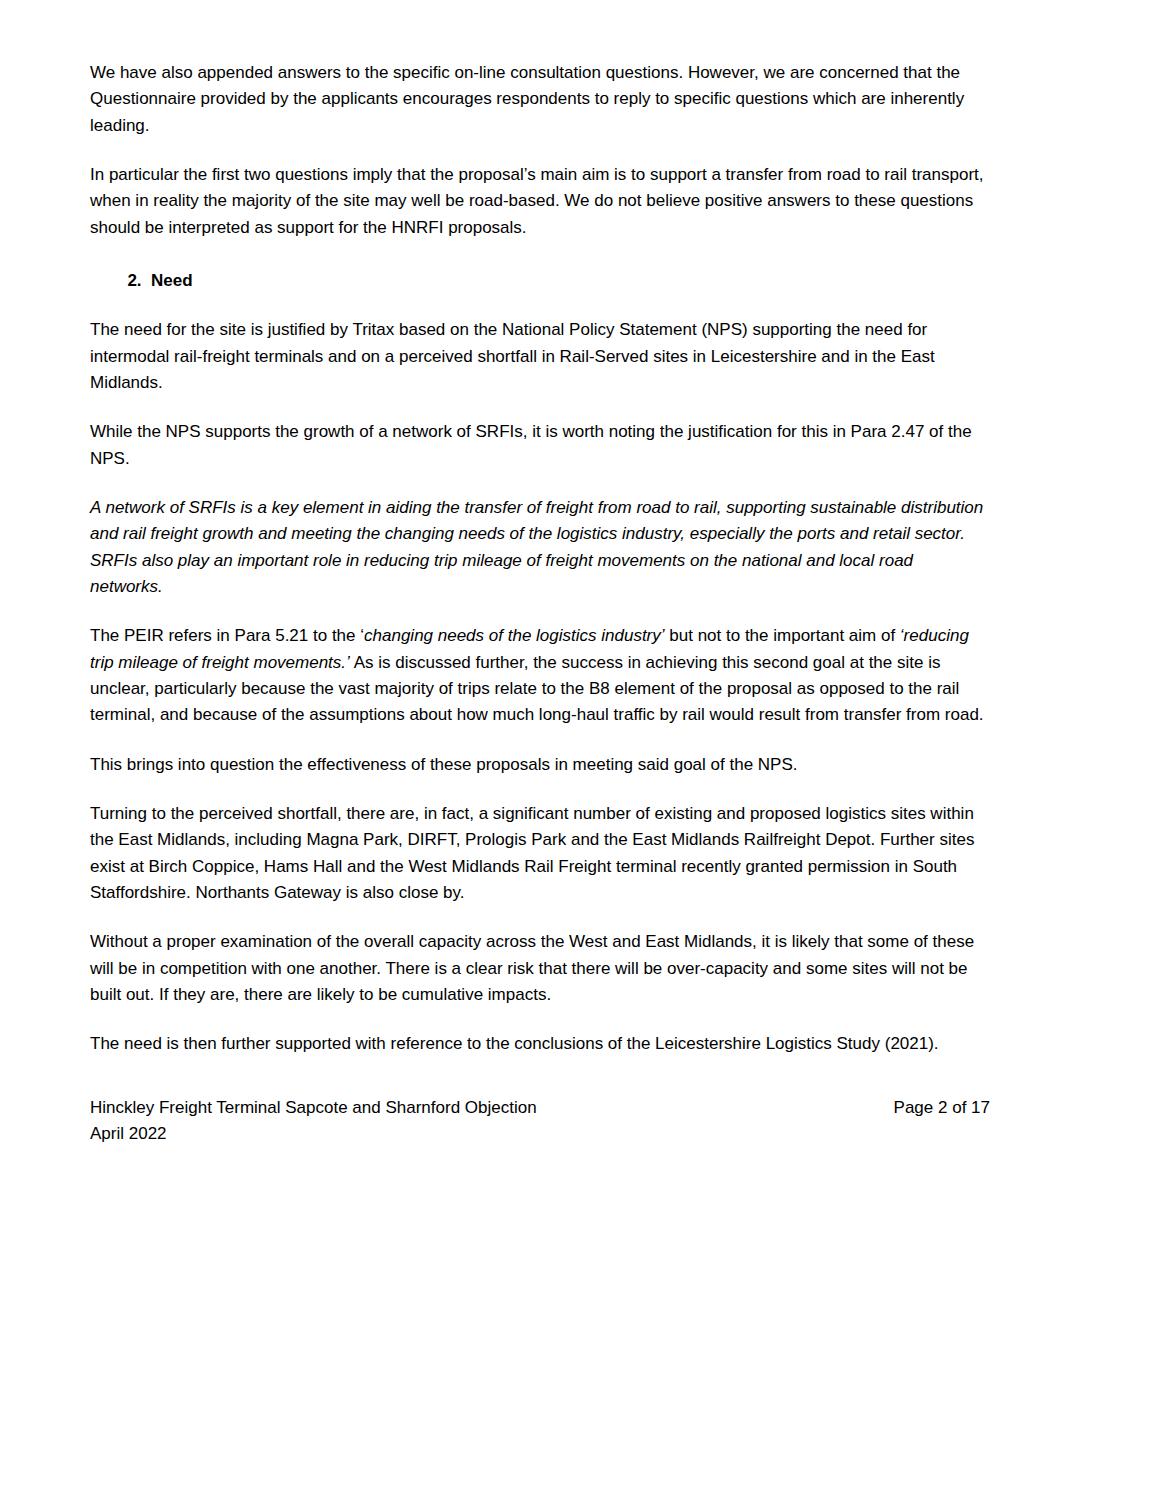We have also appended answers to the specific on-line consultation questions. However, we are concerned that the Questionnaire provided by the applicants encourages respondents to reply to specific questions which are inherently leading.
In particular the first two questions imply that the proposal’s main aim is to support a transfer from road to rail transport, when in reality the majority of the site may well be road-based. We do not believe positive answers to these questions should be interpreted as support for the HNRFI proposals.
2. Need
The need for the site is justified by Tritax based on the National Policy Statement (NPS) supporting the need for intermodal rail-freight terminals and on a perceived shortfall in Rail-Served sites in Leicestershire and in the East Midlands.
While the NPS supports the growth of a network of SRFIs, it is worth noting the justification for this in Para 2.47 of the NPS.
A network of SRFIs is a key element in aiding the transfer of freight from road to rail, supporting sustainable distribution and rail freight growth and meeting the changing needs of the logistics industry, especially the ports and retail sector. SRFIs also play an important role in reducing trip mileage of freight movements on the national and local road networks.
The PEIR refers in Para 5.21 to the ‘changing needs of the logistics industry’ but not to the important aim of ‘reducing trip mileage of freight movements.’ As is discussed further, the success in achieving this second goal at the site is unclear, particularly because the vast majority of trips relate to the B8 element of the proposal as opposed to the rail terminal, and because of the assumptions about how much long-haul traffic by rail would result from transfer from road.
This brings into question the effectiveness of these proposals in meeting said goal of the NPS.
Turning to the perceived shortfall, there are, in fact, a significant number of existing and proposed logistics sites within the East Midlands, including Magna Park, DIRFT, Prologis Park and the East Midlands Railfreight Depot. Further sites exist at Birch Coppice, Hams Hall and the West Midlands Rail Freight terminal recently granted permission in South Staffordshire. Northants Gateway is also close by.
Without a proper examination of the overall capacity across the West and East Midlands, it is likely that some of these will be in competition with one another. There is a clear risk that there will be over-capacity and some sites will not be built out. If they are, there are likely to be cumulative impacts.
The need is then further supported with reference to the conclusions of the Leicestershire Logistics Study (2021).
Hinckley Freight Terminal Sapcote and Sharnford Objection April 2022
Page 2 of 17